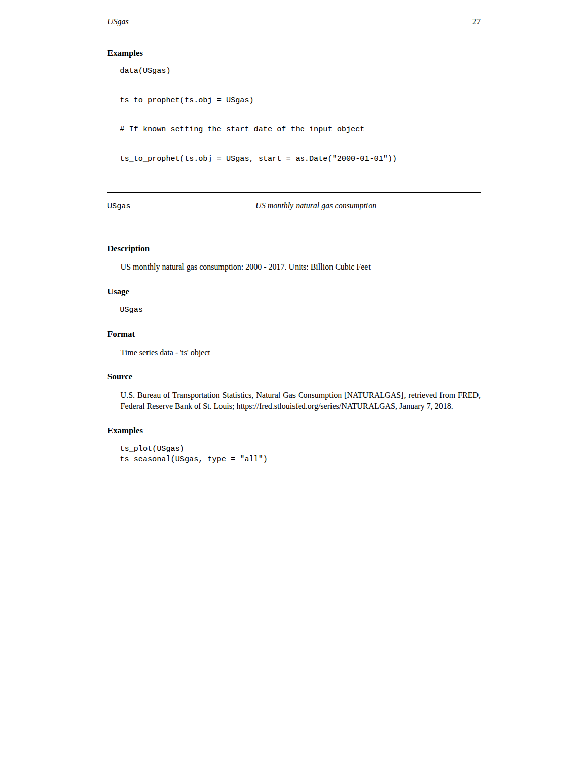USgas 27
Examples
data(USgas)
ts_to_prophet(ts.obj = USgas)
# If known setting the start date of the input object
ts_to_prophet(ts.obj = USgas, start = as.Date("2000-01-01"))
USgas US monthly natural gas consumption
Description
US monthly natural gas consumption: 2000 - 2017. Units: Billion Cubic Feet
Usage
USgas
Format
Time series data - 'ts' object
Source
U.S. Bureau of Transportation Statistics, Natural Gas Consumption [NATURALGAS], retrieved from FRED, Federal Reserve Bank of St. Louis; https://fred.stlouisfed.org/series/NATURALGAS, January 7, 2018.
Examples
ts_plot(USgas)
ts_seasonal(USgas, type = "all")